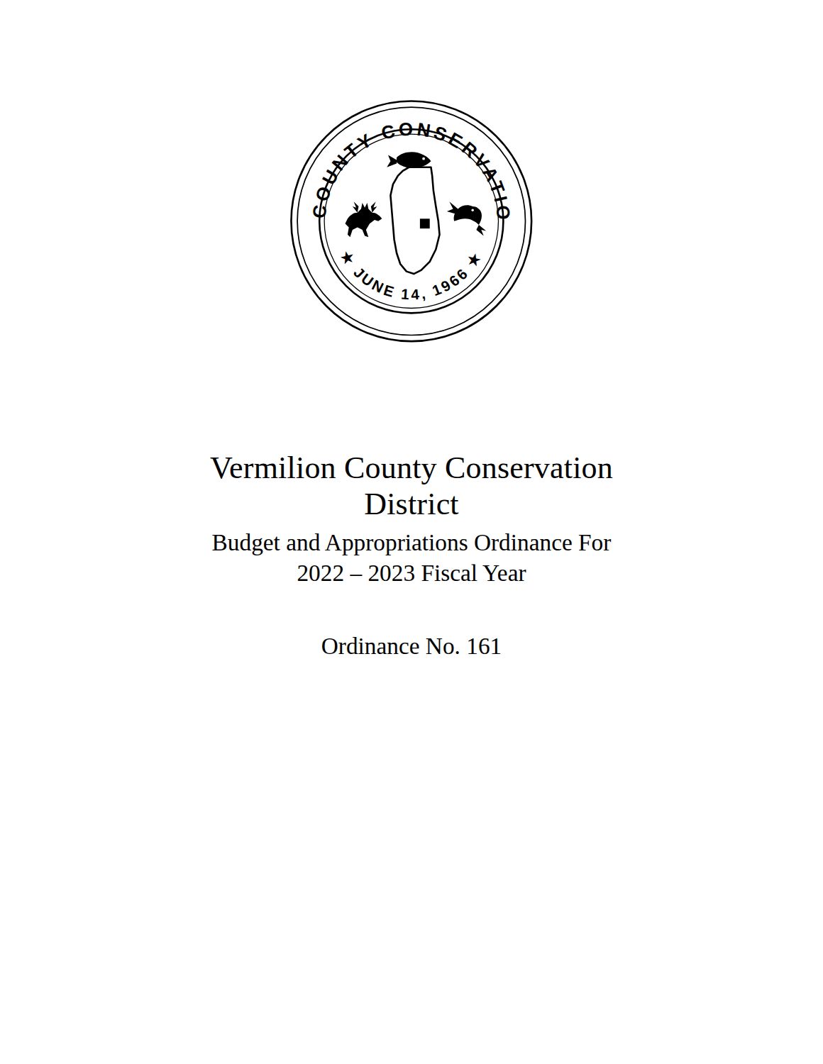VERMILION COUNTY CONSERVATION DISTRICT ★ JUNE 14, 1966 ★
Vermilion County Conservation District
Budget and Appropriations Ordinance For 2022 – 2023 Fiscal Year
Ordinance No. 161